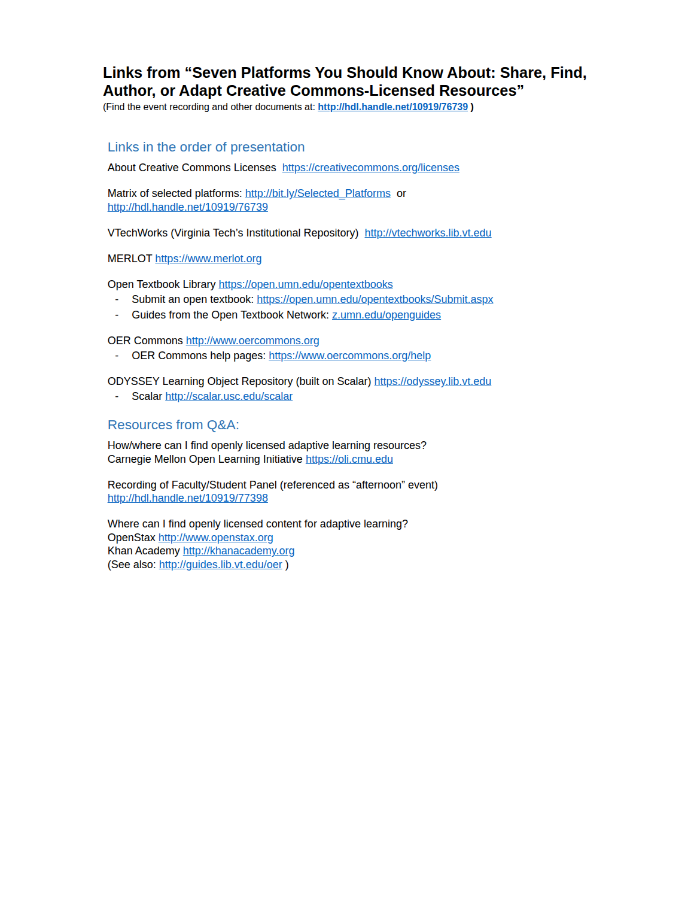Links from “Seven Platforms You Should Know About: Share, Find, Author, or Adapt Creative Commons-Licensed Resources”
(Find the event recording and other documents at: http://hdl.handle.net/10919/76739 )
Links in the order of presentation
About Creative Commons Licenses https://creativecommons.org/licenses
Matrix of selected platforms: http://bit.ly/Selected_Platforms or
http://hdl.handle.net/10919/76739
VTechWorks (Virginia Tech’s Institutional Repository) http://vtechworks.lib.vt.edu
MERLOT https://www.merlot.org
Open Textbook Library https://open.umn.edu/opentextbooks
Submit an open textbook: https://open.umn.edu/opentextbooks/Submit.aspx
Guides from the Open Textbook Network: z.umn.edu/openguides
OER Commons http://www.oercommons.org
OER Commons help pages: https://www.oercommons.org/help
ODYSSEY Learning Object Repository (built on Scalar) https://odyssey.lib.vt.edu
Scalar http://scalar.usc.edu/scalar
Resources from Q&A:
How/where can I find openly licensed adaptive learning resources?
Carnegie Mellon Open Learning Initiative https://oli.cmu.edu
Recording of Faculty/Student Panel (referenced as “afternoon” event)
http://hdl.handle.net/10919/77398
Where can I find openly licensed content for adaptive learning?
OpenStax http://www.openstax.org
Khan Academy http://khanacademy.org
(See also: http://guides.lib.vt.edu/oer )